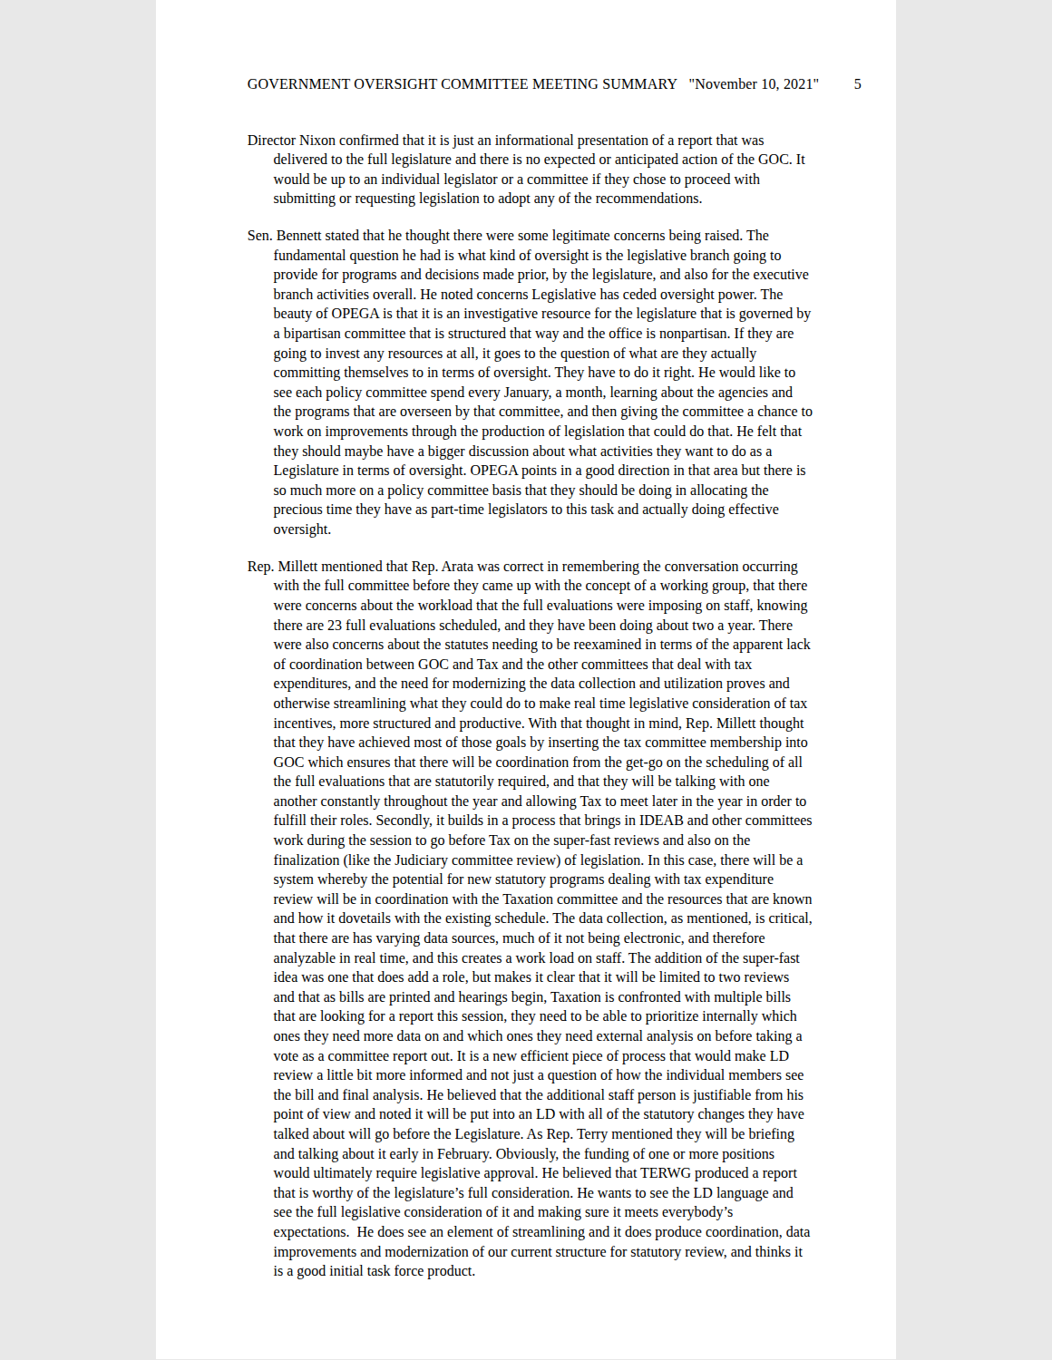GOVERNMENT OVERSIGHT COMMITTEE MEETING SUMMARY "November 10, 2021"
5
Director Nixon confirmed that it is just an informational presentation of a report that was delivered to the full legislature and there is no expected or anticipated action of the GOC. It would be up to an individual legislator or a committee if they chose to proceed with submitting or requesting legislation to adopt any of the recommendations.
Sen. Bennett stated that he thought there were some legitimate concerns being raised. The fundamental question he had is what kind of oversight is the legislative branch going to provide for programs and decisions made prior, by the legislature, and also for the executive branch activities overall. He noted concerns Legislative has ceded oversight power. The beauty of OPEGA is that it is an investigative resource for the legislature that is governed by a bipartisan committee that is structured that way and the office is nonpartisan. If they are going to invest any resources at all, it goes to the question of what are they actually committing themselves to in terms of oversight. They have to do it right. He would like to see each policy committee spend every January, a month, learning about the agencies and the programs that are overseen by that committee, and then giving the committee a chance to work on improvements through the production of legislation that could do that. He felt that they should maybe have a bigger discussion about what activities they want to do as a Legislature in terms of oversight. OPEGA points in a good direction in that area but there is so much more on a policy committee basis that they should be doing in allocating the precious time they have as part-time legislators to this task and actually doing effective oversight.
Rep. Millett mentioned that Rep. Arata was correct in remembering the conversation occurring with the full committee before they came up with the concept of a working group, that there were concerns about the workload that the full evaluations were imposing on staff, knowing there are 23 full evaluations scheduled, and they have been doing about two a year. There were also concerns about the statutes needing to be reexamined in terms of the apparent lack of coordination between GOC and Tax and the other committees that deal with tax expenditures, and the need for modernizing the data collection and utilization proves and otherwise streamlining what they could do to make real time legislative consideration of tax incentives, more structured and productive. With that thought in mind, Rep. Millett thought that they have achieved most of those goals by inserting the tax committee membership into GOC which ensures that there will be coordination from the get-go on the scheduling of all the full evaluations that are statutorily required, and that they will be talking with one another constantly throughout the year and allowing Tax to meet later in the year in order to fulfill their roles. Secondly, it builds in a process that brings in IDEAB and other committees work during the session to go before Tax on the super-fast reviews and also on the finalization (like the Judiciary committee review) of legislation. In this case, there will be a system whereby the potential for new statutory programs dealing with tax expenditure review will be in coordination with the Taxation committee and the resources that are known and how it dovetails with the existing schedule. The data collection, as mentioned, is critical, that there are has varying data sources, much of it not being electronic, and therefore analyzable in real time, and this creates a work load on staff. The addition of the super-fast idea was one that does add a role, but makes it clear that it will be limited to two reviews and that as bills are printed and hearings begin, Taxation is confronted with multiple bills that are looking for a report this session, they need to be able to prioritize internally which ones they need more data on and which ones they need external analysis on before taking a vote as a committee report out. It is a new efficient piece of process that would make LD review a little bit more informed and not just a question of how the individual members see the bill and final analysis. He believed that the additional staff person is justifiable from his point of view and noted it will be put into an LD with all of the statutory changes they have talked about will go before the Legislature. As Rep. Terry mentioned they will be briefing and talking about it early in February. Obviously, the funding of one or more positions would ultimately require legislative approval. He believed that TERWG produced a report that is worthy of the legislature’s full consideration. He wants to see the LD language and see the full legislative consideration of it and making sure it meets everybody’s expectations. He does see an element of streamlining and it does produce coordination, data improvements and modernization of our current structure for statutory review, and thinks it is a good initial task force product.